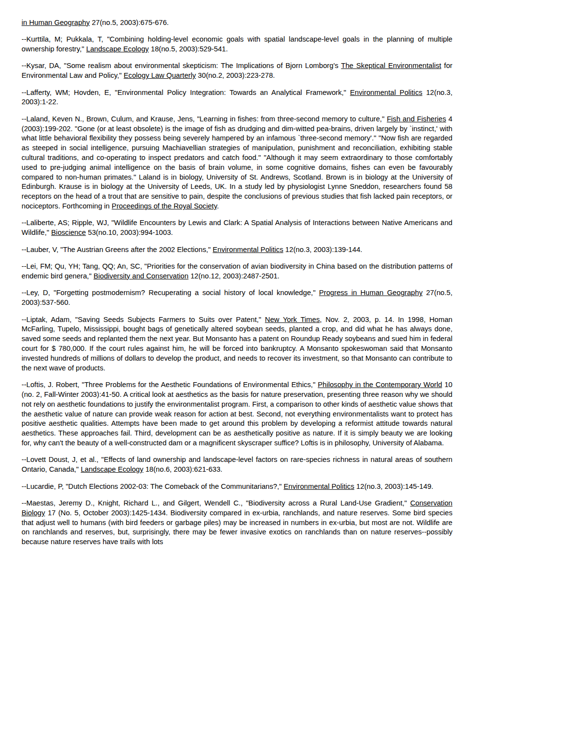in Human Geography 27(no.5, 2003):675-676.
--Kurttila, M; Pukkala, T, "Combining holding-level economic goals with spatial landscape-level goals in the planning of multiple ownership forestry," Landscape Ecology 18(no.5, 2003):529-541.
--Kysar, DA, "Some realism about environmental skepticism: The Implications of Bjorn Lomborg's The Skeptical Environmentalist for Environmental Law and Policy," Ecology Law Quarterly 30(no.2, 2003):223-278.
--Lafferty, WM; Hovden, E, "Environmental Policy Integration: Towards an Analytical Framework," Environmental Politics 12(no.3, 2003):1-22.
--Laland, Keven N., Brown, Culum, and Krause, Jens, "Learning in fishes: from three-second memory to culture," Fish and Fisheries 4 (2003):199-202. "Gone (or at least obsolete) is the image of fish as drudging and dim-witted pea-brains, driven largely by `instinct,' with what little behavioral flexibility they possess being severely hampered by an infamous `three-second memory'." "Now fish are regarded as steeped in social intelligence, pursuing Machiavellian strategies of manipulation, punishment and reconciliation, exhibiting stable cultural traditions, and co-operating to inspect predators and catch food." "Although it may seem extraordinary to those comfortably used to pre-judging animal intelligence on the basis of brain volume, in some cognitive domains, fishes can even be favourably compared to non-human primates." Laland is in biology, University of St. Andrews, Scotland. Brown is in biology at the University of Edinburgh. Krause is in biology at the University of Leeds, UK. In a study led by physiologist Lynne Sneddon, researchers found 58 receptors on the head of a trout that are sensitive to pain, despite the conclusions of previous studies that fish lacked pain receptors, or nociceptors. Forthcoming in Proceedings of the Royal Society.
--Laliberte, AS; Ripple, WJ, "Wildlife Encounters by Lewis and Clark: A Spatial Analysis of Interactions between Native Americans and Wildlife," Bioscience 53(no.10, 2003):994-1003.
--Lauber, V, "The Austrian Greens after the 2002 Elections," Environmental Politics 12(no.3, 2003):139-144.
--Lei, FM; Qu, YH; Tang, QQ; An, SC, "Priorities for the conservation of avian biodiversity in China based on the distribution patterns of endemic bird genera," Biodiversity and Conservation 12(no.12, 2003):2487-2501.
--Ley, D, "Forgetting postmodernism? Recuperating a social history of local knowledge," Progress in Human Geography 27(no.5, 2003):537-560.
--Liptak, Adam, "Saving Seeds Subjects Farmers to Suits over Patent," New York Times, Nov. 2, 2003, p. 14. In 1998, Homan McFarling, Tupelo, Mississippi, bought bags of genetically altered soybean seeds, planted a crop, and did what he has always done, saved some seeds and replanted them the next year. But Monsanto has a patent on Roundup Ready soybeans and sued him in federal court for $ 780,000. If the court rules against him, he will be forced into bankruptcy. A Monsanto spokeswoman said that Monsanto invested hundreds of millions of dollars to develop the product, and needs to recover its investment, so that Monsanto can contribute to the next wave of products.
--Loftis, J. Robert, "Three Problems for the Aesthetic Foundations of Environmental Ethics," Philosophy in the Contemporary World 10 (no. 2, Fall-Winter 2003):41-50. A critical look at aesthetics as the basis for nature preservation, presenting three reason why we should not rely on aesthetic foundations to justify the environmentalist program. First, a comparison to other kinds of aesthetic value shows that the aesthetic value of nature can provide weak reason for action at best. Second, not everything environmentalists want to protect has positive aesthetic qualities. Attempts have been made to get around this problem by developing a reformist attitude towards natural aesthetics. These approaches fail. Third, development can be as aesthetically positive as nature. If it is simply beauty we are looking for, why can't the beauty of a well-constructed dam or a magnificent skyscraper suffice? Loftis is in philosophy, University of Alabama.
--Lovett Doust, J, et al., "Effects of land ownership and landscape-level factors on rare-species richness in natural areas of southern Ontario, Canada," Landscape Ecology 18(no.6, 2003):621-633.
--Lucardie, P, "Dutch Elections 2002-03: The Comeback of the Communitarians?," Environmental Politics 12(no.3, 2003):145-149.
--Maestas, Jeremy D., Knight, Richard L., and Gilgert, Wendell C., "Biodiversity across a Rural Land-Use Gradient," Conservation Biology 17 (No. 5, October 2003):1425-1434. Biodiversity compared in ex-urbia, ranchlands, and nature reserves. Some bird species that adjust well to humans (with bird feeders or garbage piles) may be increased in numbers in ex-urbia, but most are not. Wildlife are on ranchlands and reserves, but, surprisingly, there may be fewer invasive exotics on ranchlands than on nature reserves--possibly because nature reserves have trails with lots